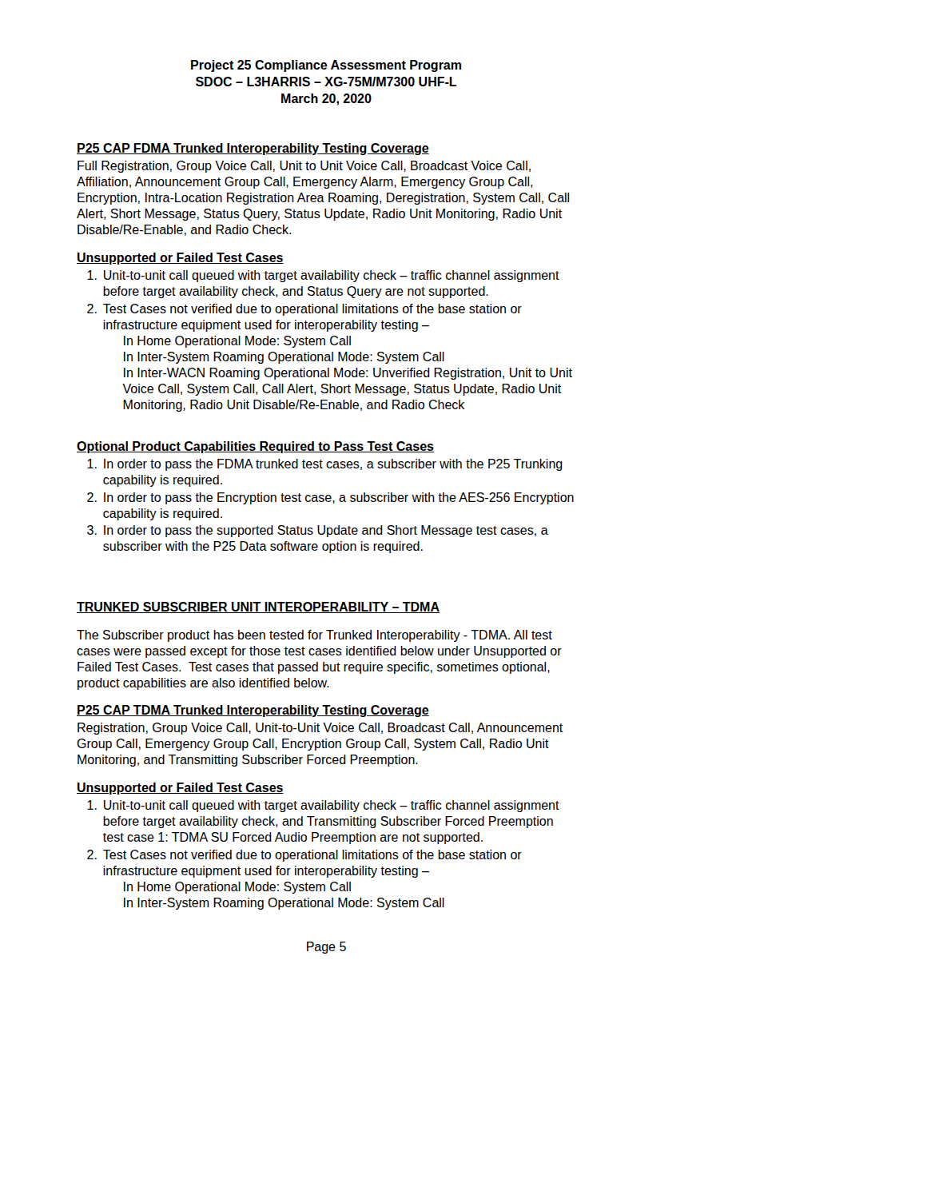Project 25 Compliance Assessment Program
SDOC – L3HARRIS – XG-75M/M7300 UHF-L
March 20, 2020
P25 CAP FDMA Trunked Interoperability Testing Coverage
Full Registration, Group Voice Call, Unit to Unit Voice Call, Broadcast Voice Call, Affiliation, Announcement Group Call, Emergency Alarm, Emergency Group Call, Encryption, Intra-Location Registration Area Roaming, Deregistration, System Call, Call Alert, Short Message, Status Query, Status Update, Radio Unit Monitoring, Radio Unit Disable/Re-Enable, and Radio Check.
Unsupported or Failed Test Cases
Unit-to-unit call queued with target availability check – traffic channel assignment before target availability check, and Status Query are not supported.
Test Cases not verified due to operational limitations of the base station or infrastructure equipment used for interoperability testing –
In Home Operational Mode: System Call
In Inter-System Roaming Operational Mode: System Call
In Inter-WACN Roaming Operational Mode: Unverified Registration, Unit to Unit Voice Call, System Call, Call Alert, Short Message, Status Update, Radio Unit Monitoring, Radio Unit Disable/Re-Enable, and Radio Check
Optional Product Capabilities Required to Pass Test Cases
In order to pass the FDMA trunked test cases, a subscriber with the P25 Trunking capability is required.
In order to pass the Encryption test case, a subscriber with the AES-256 Encryption capability is required.
In order to pass the supported Status Update and Short Message test cases, a subscriber with the P25 Data software option is required.
TRUNKED SUBSCRIBER UNIT INTEROPERABILITY – TDMA
The Subscriber product has been tested for Trunked Interoperability - TDMA. All test cases were passed except for those test cases identified below under Unsupported or Failed Test Cases. Test cases that passed but require specific, sometimes optional, product capabilities are also identified below.
P25 CAP TDMA Trunked Interoperability Testing Coverage
Registration, Group Voice Call, Unit-to-Unit Voice Call, Broadcast Call, Announcement Group Call, Emergency Group Call, Encryption Group Call, System Call, Radio Unit Monitoring, and Transmitting Subscriber Forced Preemption.
Unsupported or Failed Test Cases
Unit-to-unit call queued with target availability check – traffic channel assignment before target availability check, and Transmitting Subscriber Forced Preemption test case 1: TDMA SU Forced Audio Preemption are not supported.
Test Cases not verified due to operational limitations of the base station or infrastructure equipment used for interoperability testing –
In Home Operational Mode: System Call
In Inter-System Roaming Operational Mode: System Call
Page 5